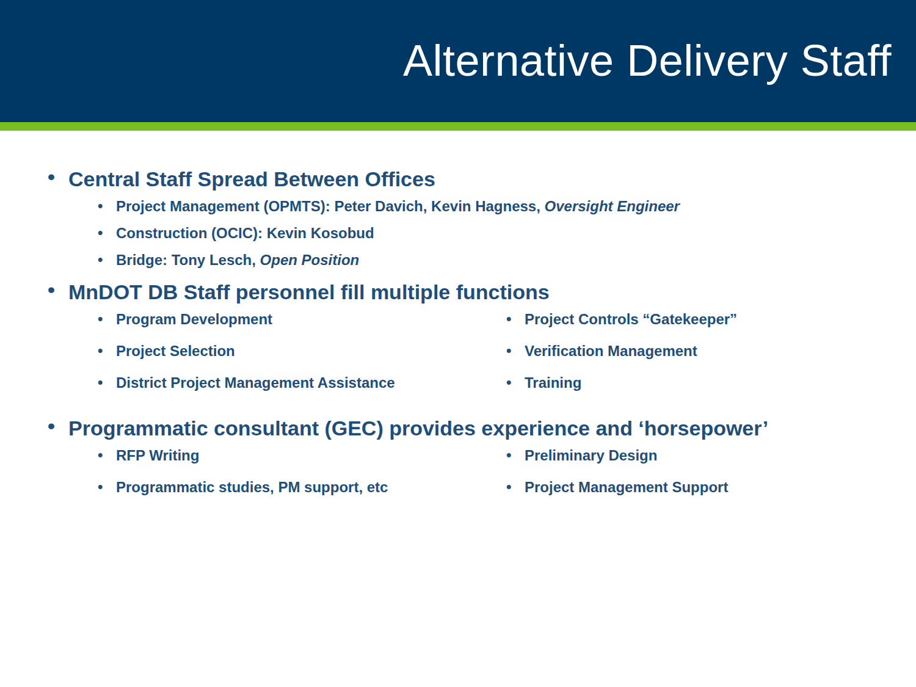Alternative Delivery Staff
Central Staff Spread Between Offices
Project Management (OPMTS): Peter Davich, Kevin Hagness, Oversight Engineer
Construction (OCIC): Kevin Kosobud
Bridge: Tony Lesch, Open Position
MnDOT DB Staff personnel fill multiple functions
Program Development
Project Selection
District Project Management Assistance
Project Controls “Gatekeeper”
Verification Management
Training
Programmatic consultant (GEC) provides experience and ‘horsepower’
RFP Writing
Programmatic studies, PM support, etc
Preliminary Design
Project Management Support